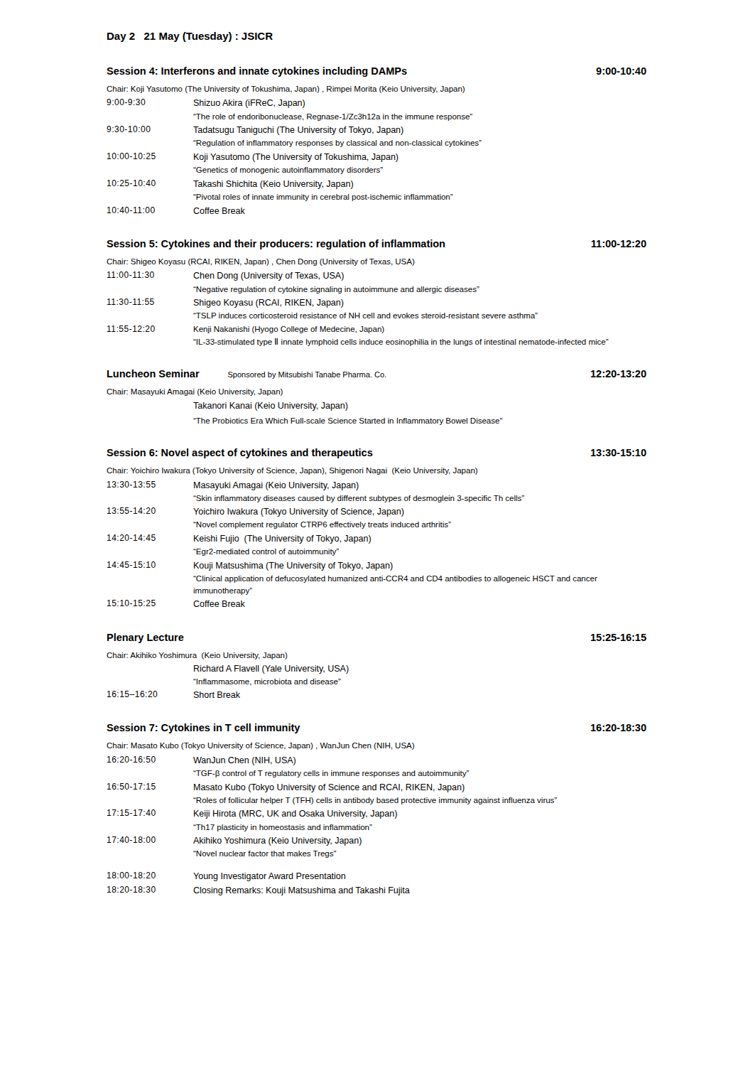Day 2 21 May (Tuesday) : JSICR
Session 4: Interferons and innate cytokines including DAMPs 9:00-10:40
Chair: Koji Yasutomo (The University of Tokushima, Japan) , Rimpei Morita (Keio University, Japan)
| 9:00-9:30 | Shizuo Akira (iFReC, Japan) “The role of endoribonuclease, Regnase-1/Zc3h12a in the immune response” |
| 9:30-10:00 | Tadatsugu Taniguchi (The University of Tokyo, Japan) “Regulation of inflammatory responses by classical and non-classical cytokines” |
| 10:00-10:25 | Koji Yasutomo (The University of Tokushima, Japan) “Genetics of monogenic autoinflammatory disorders” |
| 10:25-10:40 | Takashi Shichita (Keio University, Japan) “Pivotal roles of innate immunity in cerebral post-ischemic inflammation” |
| 10:40-11:00 | Coffee Break |
Session 5: Cytokines and their producers: regulation of inflammation 11:00-12:20
Chair: Shigeo Koyasu (RCAI, RIKEN, Japan) , Chen Dong (University of Texas, USA)
| 11:00-11:30 | Chen Dong (University of Texas, USA) “Negative regulation of cytokine signaling in autoimmune and allergic diseases” |
| 11:30-11:55 | Shigeo Koyasu (RCAI, RIKEN, Japan) “TSLP induces corticosteroid resistance of NH cell and evokes steroid-resistant severe asthma” |
| 11:55-12:20 | Kenji Nakanishi (Hyogo College of Medecine, Japan) “IL-33-stimulated type Ⅱ innate lymphoid cells induce eosinophilia in the lungs of intestinal nematode-infected mice” |
Luncheon Seminar Sponsored by Mitsubishi Tanabe Pharma. Co. 12:20-13:20
Chair: Masayuki Amagai (Keio University, Japan)
Takanori Kanai (Keio University, Japan)
“The Probiotics Era Which Full-scale Science Started in Inflammatory Bowel Disease”
Session 6: Novel aspect of cytokines and therapeutics 13:30-15:10
Chair: Yoichiro Iwakura (Tokyo University of Science, Japan), Shigenori Nagai (Keio University, Japan)
| 13:30-13:55 | Masayuki Amagai (Keio University, Japan) “Skin inflammatory diseases caused by different subtypes of desmoglein 3-specific Th cells” |
| 13:55-14:20 | Yoichiro Iwakura (Tokyo University of Science, Japan) “Novel complement regulator CTRP6 effectively treats induced arthritis” |
| 14:20-14:45 | Keishi Fujio (The University of Tokyo, Japan) “Egr2-mediated control of autoimmunity” |
| 14:45-15:10 | Kouji Matsushima (The University of Tokyo, Japan) “Clinical application of defucosylated humanized anti-CCR4 and CD4 antibodies to allogeneic HSCT and cancer immunotherapy” |
| 15:10-15:25 | Coffee Break |
Plenary Lecture 15:25-16:15
Chair: Akihiko Yoshimura (Keio University, Japan)
Richard A Flavell (Yale University, USA)
“Inflammasome, microbiota and disease”
| 16:15–16:20 | Short Break |
Session 7: Cytokines in T cell immunity 16:20-18:30
Chair: Masato Kubo (Tokyo University of Science, Japan) , WanJun Chen (NIH, USA)
| 16:20-16:50 | WanJun Chen (NIH, USA) “TGF-β control of T regulatory cells in immune responses and autoimmunity” |
| 16:50-17:15 | Masato Kubo (Tokyo University of Science and RCAI, RIKEN, Japan) “Roles of follicular helper T (TFH) cells in antibody based protective immunity against influenza virus” |
| 17:15-17:40 | Keiji Hirota (MRC, UK and Osaka University, Japan) “Th17 plasticity in homeostasis and inflammation” |
| 17:40-18:00 | Akihiko Yoshimura (Keio University, Japan) “Novel nuclear factor that makes Tregs” |
| 18:00-18:20 | Young Investigator Award Presentation |
| 18:20-18:30 | Closing Remarks: Kouji Matsushima and Takashi Fujita |